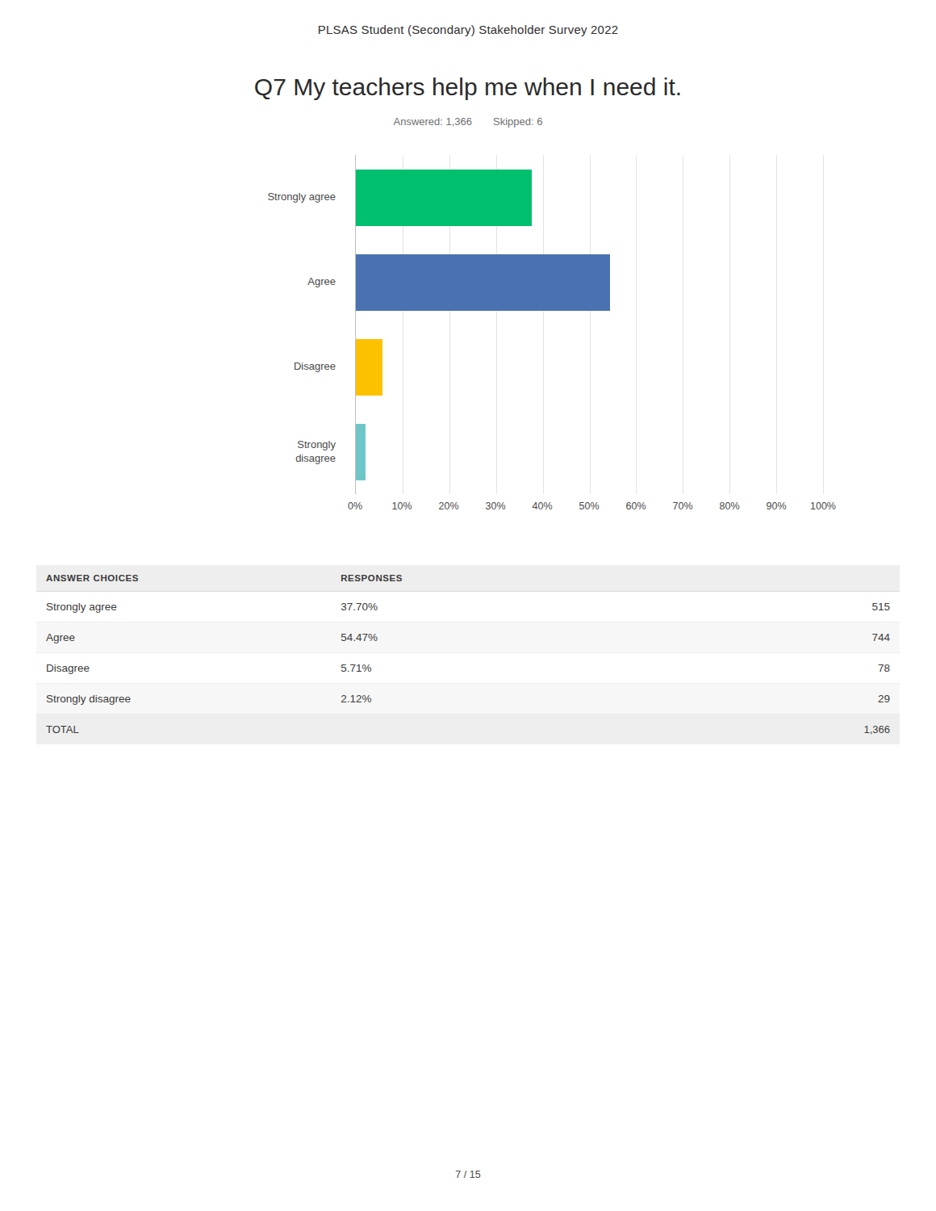PLSAS Student (Secondary) Stakeholder Survey 2022
Q7 My teachers help me when I need it.
Answered: 1,366 Skipped: 6
Strongly agree
Agree
Disagree
Strongly disagree
0% 10% 20% 30% 40% 50% 60% 70% 80% 90% 100%
| ANSWER CHOICES | RESPONSES | |
| --- | --- | --- |
| Strongly agree | 37.70% | 515 |
| Agree | 54.47% | 744 |
| Disagree | 5.71% | 78 |
| Strongly disagree | 2.12% | 29 |
| TOTAL | | 1,366 |
7 / 15